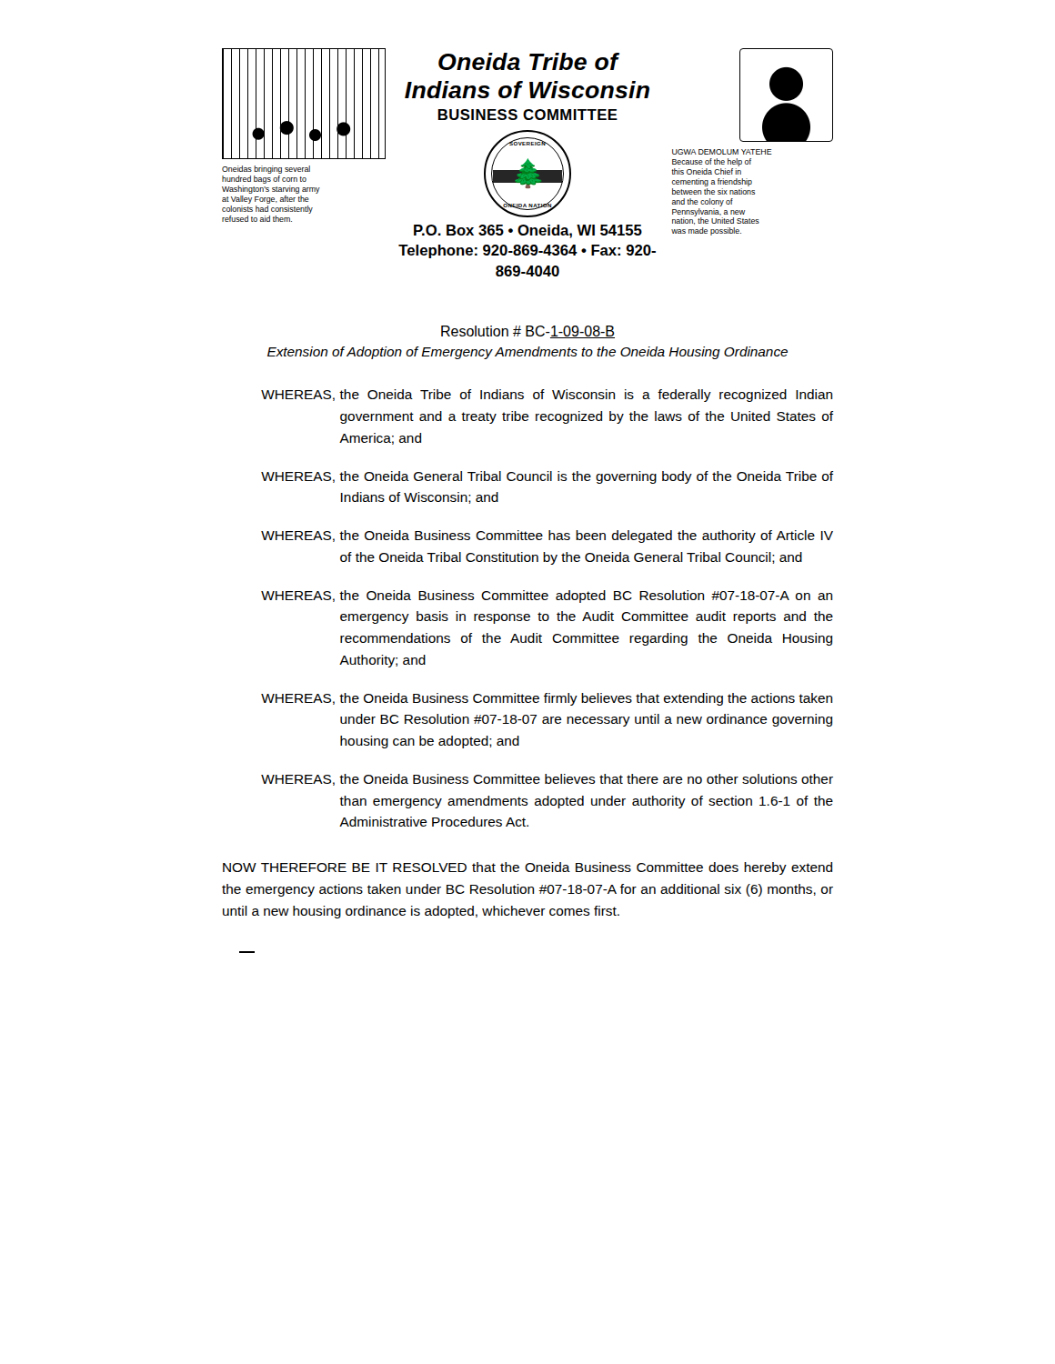Oneidas bringing several
hundred bags of corn to
Washington's starving army
at Valley Forge, after the
colonists had consistently
refused to aid them.
Oneida Tribe of Indians of Wisconsin
BUSINESS COMMITTEE
SOVEREIGN
🌲
ONEIDA NATION
P.O. Box 365 • Oneida, WI 54155
Telephone: 920-869-4364 • Fax: 920-869-4040
UGWA DEMOLUM YATEHE
Because of the help of
this Oneida Chief in
cementing a friendship
between the six nations
and the colony of
Pennsylvania, a new
nation, the United States
was made possible.
Resolution # BC-1-09-08-B
Extension of Adoption of Emergency Amendments to the Oneida Housing Ordinance
WHEREAS,
the Oneida Tribe of Indians of Wisconsin is a federally recognized Indian government and a treaty tribe recognized by the laws of the United States of America; and
WHEREAS,
the Oneida General Tribal Council is the governing body of the Oneida Tribe of Indians of Wisconsin; and
WHEREAS,
the Oneida Business Committee has been delegated the authority of Article IV of the Oneida Tribal Constitution by the Oneida General Tribal Council; and
WHEREAS,
the Oneida Business Committee adopted BC Resolution #07-18-07-A on an emergency basis in response to the Audit Committee audit reports and the recommendations of the Audit Committee regarding the Oneida Housing Authority; and
WHEREAS,
the Oneida Business Committee firmly believes that extending the actions taken under BC Resolution #07-18-07 are necessary until a new ordinance governing housing can be adopted; and
WHEREAS,
the Oneida Business Committee believes that there are no other solutions other than emergency amendments adopted under authority of section 1.6-1 of the Administrative Procedures Act.
NOW THEREFORE BE IT RESOLVED that the Oneida Business Committee does hereby extend the emergency actions taken under BC Resolution #07-18-07-A for an additional six (6) months, or until a new housing ordinance is adopted, whichever comes first.